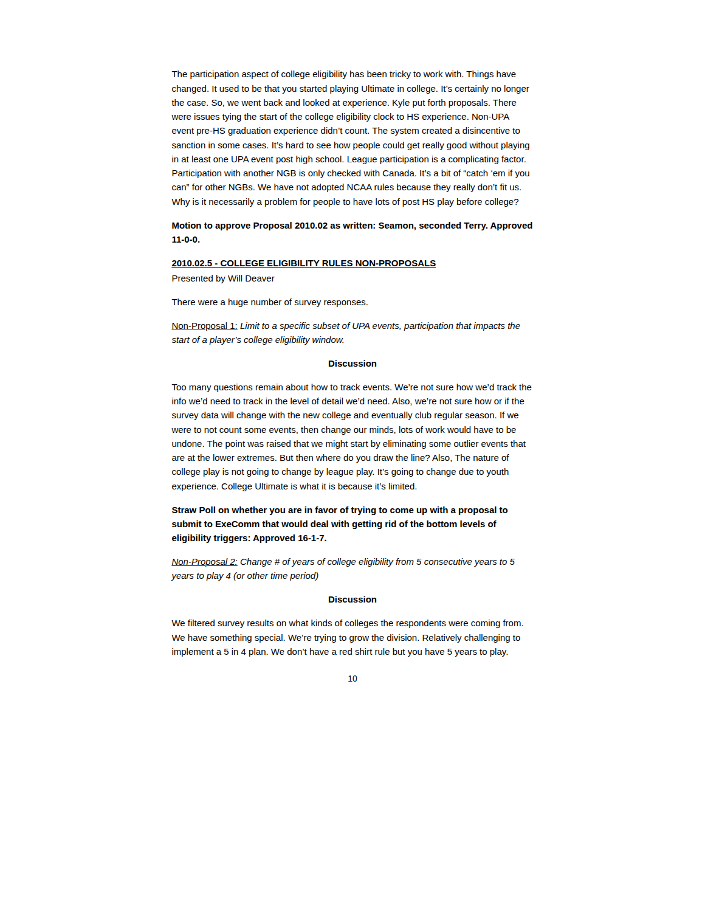The participation aspect of college eligibility has been tricky to work with. Things have changed. It used to be that you started playing Ultimate in college. It’s certainly no longer the case. So, we went back and looked at experience. Kyle put forth proposals. There were issues tying the start of the college eligibility clock to HS experience. Non-UPA event pre-HS graduation experience didn’t count. The system created a disincentive to sanction in some cases. It’s hard to see how people could get really good without playing in at least one UPA event post high school. League participation is a complicating factor. Participation with another NGB is only checked with Canada. It’s a bit of “catch ‘em if you can” for other NGBs. We have not adopted NCAA rules because they really don’t fit us. Why is it necessarily a problem for people to have lots of post HS play before college?
Motion to approve Proposal 2010.02 as written: Seamon, seconded Terry. Approved 11-0-0.
2010.02.5 - COLLEGE ELIGIBILITY RULES NON-PROPOSALS
Presented by Will Deaver
There were a huge number of survey responses.
Non-Proposal 1: Limit to a specific subset of UPA events, participation that impacts the start of a player’s college eligibility window.
Discussion
Too many questions remain about how to track events. We’re not sure how we’d track the info we’d need to track in the level of detail we’d need. Also, we’re not sure how or if the survey data will change with the new college and eventually club regular season. If we were to not count some events, then change our minds, lots of work would have to be undone. The point was raised that we might start by eliminating some outlier events that are at the lower extremes. But then where do you draw the line? Also, The nature of college play is not going to change by league play. It’s going to change due to youth experience. College Ultimate is what it is because it’s limited.
Straw Poll on whether you are in favor of trying to come up with a proposal to submit to ExeComm that would deal with getting rid of the bottom levels of eligibility triggers: Approved 16-1-7.
Non-Proposal 2: Change # of years of college eligibility from 5 consecutive years to 5 years to play 4 (or other time period)
Discussion
We filtered survey results on what kinds of colleges the respondents were coming from. We have something special. We’re trying to grow the division. Relatively challenging to implement a 5 in 4 plan. We don’t have a red shirt rule but you have 5 years to play.
10